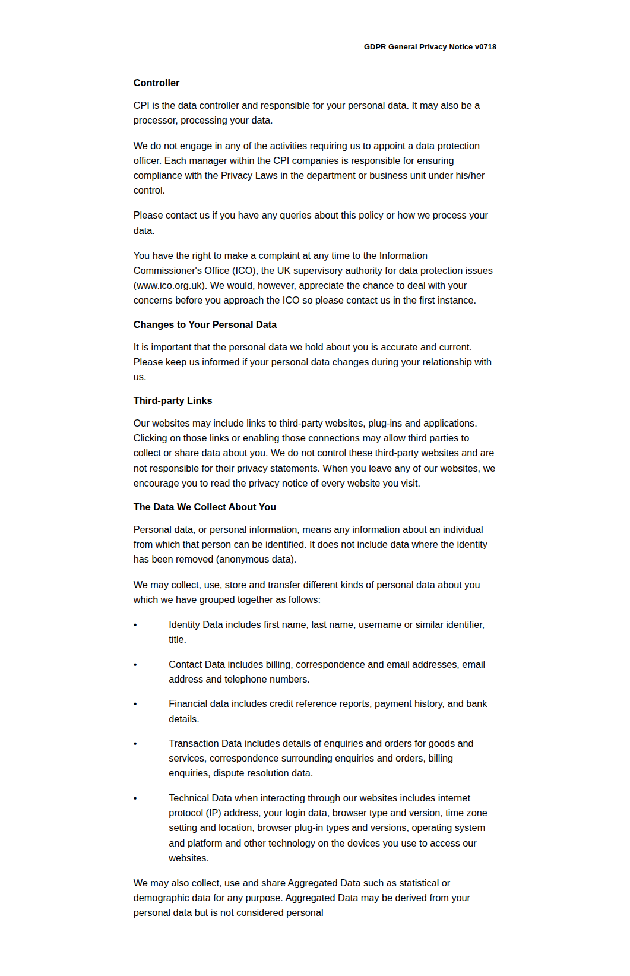GDPR General Privacy Notice v0718
Controller
CPI is the data controller and responsible for your personal data. It may also be a processor, processing your data.
We do not engage in any of the activities requiring us to appoint a data protection officer. Each manager within the CPI companies is responsible for ensuring compliance with the Privacy Laws in the department or business unit under his/her control.
Please contact us if you have any queries about this policy or how we process your data.
You have the right to make a complaint at any time to the Information Commissioner's Office (ICO), the UK supervisory authority for data protection issues (www.ico.org.uk). We would, however, appreciate the chance to deal with your concerns before you approach the ICO so please contact us in the first instance.
Changes to Your Personal Data
It is important that the personal data we hold about you is accurate and current. Please keep us informed if your personal data changes during your relationship with us.
Third-party Links
Our websites may include links to third-party websites, plug-ins and applications. Clicking on those links or enabling those connections may allow third parties to collect or share data about you. We do not control these third-party websites and are not responsible for their privacy statements. When you leave any of our websites, we encourage you to read the privacy notice of every website you visit.
The Data We Collect About You
Personal data, or personal information, means any information about an individual from which that person can be identified. It does not include data where the identity has been removed (anonymous data).
We may collect, use, store and transfer different kinds of personal data about you which we have grouped together as follows:
Identity Data includes first name, last name, username or similar identifier, title.
Contact Data includes billing, correspondence and email addresses, email address and telephone numbers.
Financial data includes credit reference reports, payment history, and bank details.
Transaction Data includes details of enquiries and orders for goods and services, correspondence surrounding enquiries and orders, billing enquiries, dispute resolution data.
Technical Data when interacting through our websites includes internet protocol (IP) address, your login data, browser type and version, time zone setting and location, browser plug-in types and versions, operating system and platform and other technology on the devices you use to access our websites.
We may also collect, use and share Aggregated Data such as statistical or demographic data for any purpose. Aggregated Data may be derived from your personal data but is not considered personal